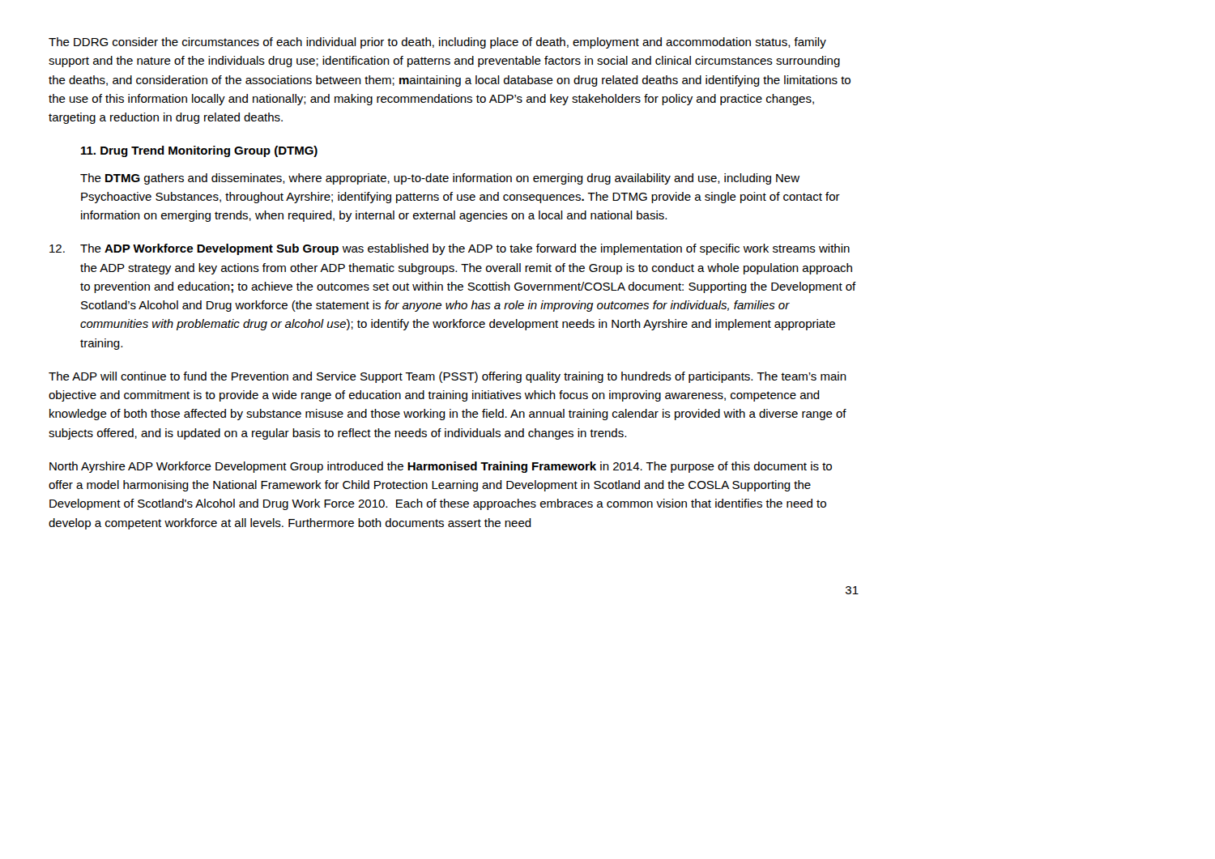The DDRG consider the circumstances of each individual prior to death, including place of death, employment and accommodation status, family support and the nature of the individuals drug use; identification of patterns and preventable factors in social and clinical circumstances surrounding the deaths, and consideration of the associations between them; maintaining a local database on drug related deaths and identifying the limitations to the use of this information locally and nationally; and making recommendations to ADP’s and key stakeholders for policy and practice changes, targeting a reduction in drug related deaths.
11. Drug Trend Monitoring Group (DTMG)
The DTMG gathers and disseminates, where appropriate, up-to-date information on emerging drug availability and use, including New Psychoactive Substances, throughout Ayrshire; identifying patterns of use and consequences. The DTMG provide a single point of contact for information on emerging trends, when required, by internal or external agencies on a local and national basis.
12. The ADP Workforce Development Sub Group was established by the ADP to take forward the implementation of specific work streams within the ADP strategy and key actions from other ADP thematic subgroups. The overall remit of the Group is to conduct a whole population approach to prevention and education; to achieve the outcomes set out within the Scottish Government/COSLA document: Supporting the Development of Scotland’s Alcohol and Drug workforce (the statement is for anyone who has a role in improving outcomes for individuals, families or communities with problematic drug or alcohol use); to identify the workforce development needs in North Ayrshire and implement appropriate training.
The ADP will continue to fund the Prevention and Service Support Team (PSST) offering quality training to hundreds of participants. The team’s main objective and commitment is to provide a wide range of education and training initiatives which focus on improving awareness, competence and knowledge of both those affected by substance misuse and those working in the field. An annual training calendar is provided with a diverse range of subjects offered, and is updated on a regular basis to reflect the needs of individuals and changes in trends.
North Ayrshire ADP Workforce Development Group introduced the Harmonised Training Framework in 2014. The purpose of this document is to offer a model harmonising the National Framework for Child Protection Learning and Development in Scotland and the COSLA Supporting the Development of Scotland's Alcohol and Drug Work Force 2010. Each of these approaches embraces a common vision that identifies the need to develop a competent workforce at all levels. Furthermore both documents assert the need
31